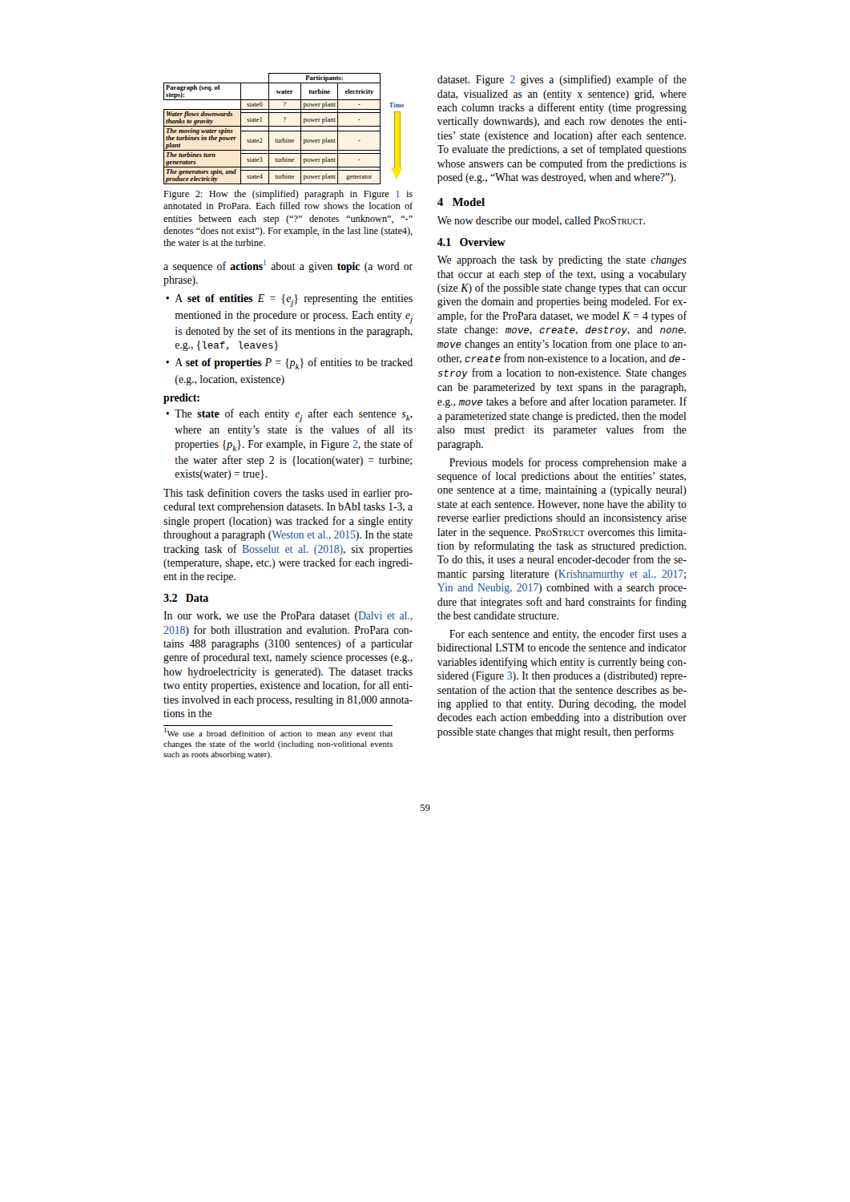| | | Participants: | |
| Paragraph (seq. of steps): | | water | turbine | electricity | |
| | state0 | ? | power plant | - | Time |
| Water flows downwards thanks to gravity | | | | |
| state1 | ? | power plant | - |
| The moving water spins the turbines in the power plant | | | | |
| state2 | turbine | power plant | - |
| The turbines turn generators | | | | |
| state3 | turbine | power plant | - |
| The generators spin, and produce electricity | | | | |
| state4 | turbine | power plant | generator |
Figure 2: How the (simplified) paragraph in Figure 1 is annotated in ProPara. Each filled row shows the location of entities between each step (“?” denotes “unknown”, “-” denotes “does not exist”). For example, in the last line (state4), the water is at the turbine.
a sequence of actions1 about a given topic (a word or phrase).
A set of entities E = {ej} representing the entities mentioned in the procedure or process. Each entity ej is denoted by the set of its mentions in the paragraph, e.g., {leaf, leaves}
A set of properties P = {pk} of entities to be tracked (e.g., location, existence)
predict:
The state of each entity ej after each sentence sk, where an entity’s state is the values of all its properties {pk}. For example, in Figure 2, the state of the water after step 2 is {location(water) = turbine; exists(water) = true}.
This task definition covers the tasks used in earlier procedural text comprehension datasets. In bAbI tasks 1-3, a single propert (location) was tracked for a single entity throughout a paragraph (Weston et al., 2015). In the state tracking task of Bosselut et al. (2018), six properties (temperature, shape, etc.) were tracked for each ingredient in the recipe.
3.2 Data
In our work, we use the ProPara dataset (Dalvi et al., 2018) for both illustration and evalution. ProPara contains 488 paragraphs (3100 sentences) of a particular genre of procedural text, namely science processes (e.g., how hydroelectricity is generated). The dataset tracks two entity properties, existence and location, for all entities involved in each process, resulting in 81,000 annotations in the
1We use a broad definition of action to mean any event that changes the state of the world (including non-volitional events such as roots absorbing water).
dataset. Figure 2 gives a (simplified) example of the data, visualized as an (entity x sentence) grid, where each column tracks a different entity (time progressing vertically downwards), and each row denotes the entities’ state (existence and location) after each sentence. To evaluate the predictions, a set of templated questions whose answers can be computed from the predictions is posed (e.g., “What was destroyed, when and where?”).
4 Model
We now describe our model, called ProStruct.
4.1 Overview
We approach the task by predicting the state changes that occur at each step of the text, using a vocabulary (size K) of the possible state change types that can occur given the domain and properties being modeled. For example, for the ProPara dataset, we model K = 4 types of state change: move, create, destroy, and none. move changes an entity’s location from one place to another, create from non-existence to a location, and destroy from a location to non-existence. State changes can be parameterized by text spans in the paragraph, e.g., move takes a before and after location parameter. If a parameterized state change is predicted, then the model also must predict its parameter values from the paragraph.
Previous models for process comprehension make a sequence of local predictions about the entities’ states, one sentence at a time, maintaining a (typically neural) state at each sentence. However, none have the ability to reverse earlier predictions should an inconsistency arise later in the sequence. ProStruct overcomes this limitation by reformulating the task as structured prediction. To do this, it uses a neural encoder-decoder from the semantic parsing literature (Krishnamurthy et al., 2017; Yin and Neubig, 2017) combined with a search procedure that integrates soft and hard constraints for finding the best candidate structure.
For each sentence and entity, the encoder first uses a bidirectional LSTM to encode the sentence and indicator variables identifying which entity is currently being considered (Figure 3). It then produces a (distributed) representation of the action that the sentence describes as being applied to that entity. During decoding, the model decodes each action embedding into a distribution over possible state changes that might result, then performs
59